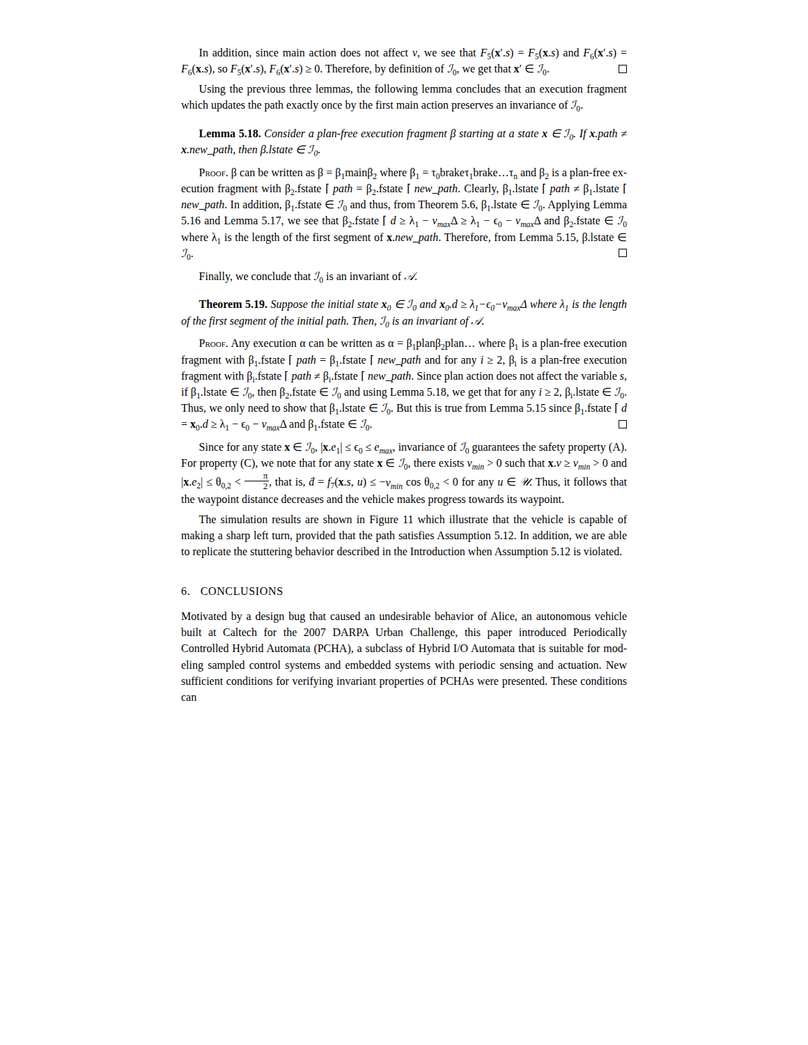In addition, since main action does not affect v, we see that F5(x′.s) = F5(x.s) and F6(x′.s) = F6(x.s), so F5(x′.s), F6(x′.s) ≥ 0. Therefore, by definition of ℐ0, we get that x′ ∈ ℐ0.
Using the previous three lemmas, the following lemma concludes that an execution fragment which updates the path exactly once by the first main action preserves an invariance of ℐ0.
Lemma 5.18. Consider a plan-free execution fragment β starting at a state x ∈ ℐ0. If x.path ≠ x.new_path, then β.lstate ∈ ℐ0.
Proof. β can be written as β = β1mainβ2 where β1 = τ0brakeτ1brake…τn and β2 is a plan-free execution fragment with β2.fstate ⌈ path = β2.fstate ⌈ new_path. Clearly, β1.lstate ⌈ path ≠ β1.lstate ⌈ new_path. In addition, β1.fstate ∈ ℐ0 and thus, from Theorem 5.6, β1.lstate ∈ ℐ0. Applying Lemma 5.16 and Lemma 5.17, we see that β2.fstate ⌈ d ≥ λ1 − vmax Δ ≥ λ1 − ϵ0 − vmax Δ and β2.fstate ∈ ℐ0 where λ1 is the length of the first segment of x.new_path. Therefore, from Lemma 5.15, β.lstate ∈ ℐ0.
Finally, we conclude that ℐ0 is an invariant of 𝒜.
Theorem 5.19. Suppose the initial state x0 ∈ ℐ0 and x0.d ≥ λ1−ϵ0−vmax Δ where λ1 is the length of the first segment of the initial path. Then, ℐ0 is an invariant of 𝒜.
Proof. Any execution α can be written as α = β1planβ2plan… where β1 is a plan-free execution fragment with β1.fstate ⌈ path = β1.fstate ⌈ new_path and for any i ≥ 2, βi is a plan-free execution fragment with βi.fstate ⌈ path ≠ βi.fstate ⌈ new_path. Since plan action does not affect the variable s, if β1.lstate ∈ ℐ0, then β2.fstate ∈ ℐ0 and using Lemma 5.18, we get that for any i ≥ 2, βi.lstate ∈ ℐ0. Thus, we only need to show that β1.lstate ∈ ℐ0. But this is true from Lemma 5.15 since β1.fstate ⌈ d = x0.d ≥ λ1 − ϵ0 − vmax Δ and β1.fstate ∈ ℐ0.
Since for any state x ∈ ℐ0, |x.e1| ≤ ϵ0 ≤ emax, invariance of ℐ0 guarantees the safety property (A). For property (C), we note that for any state x ∈ ℐ0, there exists vmin > 0 such that x.v ≥ vmin > 0 and |x.e2| ≤ θ0,2 < π 2, that is, ḋ = f7(x.s, u) ≤ −vmin cos θ0,2 < 0 for any u ∈ 𝒰. Thus, it follows that the waypoint distance decreases and the vehicle makes progress towards its waypoint.
The simulation results are shown in Figure 11 which illustrate that the vehicle is capable of making a sharp left turn, provided that the path satisfies Assumption 5.12. In addition, we are able to replicate the stuttering behavior described in the Introduction when Assumption 5.12 is violated.
6. Conclusions
Motivated by a design bug that caused an undesirable behavior of Alice, an autonomous vehicle built at Caltech for the 2007 DARPA Urban Challenge, this paper introduced Periodically Controlled Hybrid Automata (PCHA), a subclass of Hybrid I/O Automata that is suitable for modeling sampled control systems and embedded systems with periodic sensing and actuation. New sufficient conditions for verifying invariant properties of PCHAs were presented. These conditions can